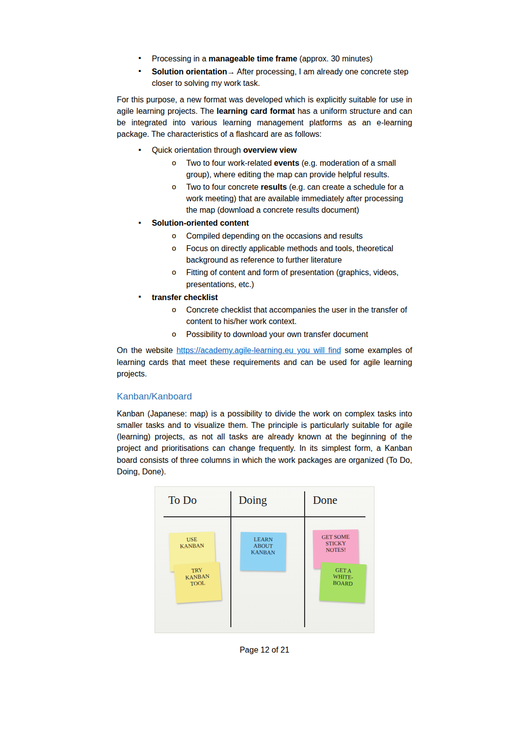Processing in a manageable time frame (approx. 30 minutes)
Solution orientation→ After processing, I am already one concrete step closer to solving my work task.
For this purpose, a new format was developed which is explicitly suitable for use in agile learning projects. The learning card format has a uniform structure and can be integrated into various learning management platforms as an e-learning package. The characteristics of a flashcard are as follows:
Quick orientation through overview view
Two to four work-related events (e.g. moderation of a small group), where editing the map can provide helpful results.
Two to four concrete results (e.g. can create a schedule for a work meeting) that are available immediately after processing the map (download a concrete results document)
Solution-oriented content
Compiled depending on the occasions and results
Focus on directly applicable methods and tools, theoretical background as reference to further literature
Fitting of content and form of presentation (graphics, videos, presentations, etc.)
transfer checklist
Concrete checklist that accompanies the user in the transfer of content to his/her work context.
Possibility to download your own transfer document
On the website https://academy.agile-learning.eu you will find some examples of learning cards that meet these requirements and can be used for agile learning projects.
Kanban/Kanboard
Kanban (Japanese: map) is a possibility to divide the work on complex tasks into smaller tasks and to visualize them. The principle is particularly suitable for agile (learning) projects, as not all tasks are already known at the beginning of the project and prioritisations can change frequently. In its simplest form, a Kanban board consists of three columns in which the work packages are organized (To Do, Doing, Done).
To Do
Doing
Done
Use
Kanban
Try
Kanban
tool
Learn
about
Kanban
Get some
sticky
notes!
Get a
white-
board
Page 12 of 21